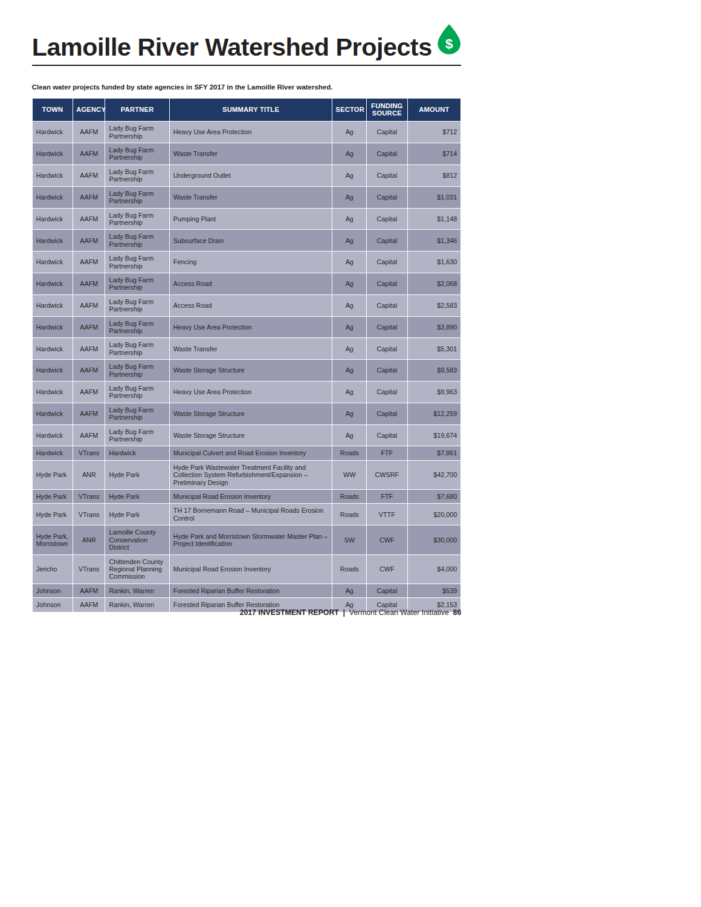$
Lamoille River Watershed Projects
Clean water projects funded by state agencies in SFY 2017 in the Lamoille River watershed.
| Town | Agency | Partner | Summary Title | Sector | Funding Source | Amount |
| --- | --- | --- | --- | --- | --- | --- |
| Hardwick | AAFM | Lady Bug Farm Partnership | Heavy Use Area Protection | Ag | Capital | $712 |
| Hardwick | AAFM | Lady Bug Farm Partnership | Waste Transfer | Ag | Capital | $714 |
| Hardwick | AAFM | Lady Bug Farm Partnership | Underground Outlet | Ag | Capital | $812 |
| Hardwick | AAFM | Lady Bug Farm Partnership | Waste Transfer | Ag | Capital | $1,031 |
| Hardwick | AAFM | Lady Bug Farm Partnership | Pumping Plant | Ag | Capital | $1,148 |
| Hardwick | AAFM | Lady Bug Farm Partnership | Subsurface Drain | Ag | Capital | $1,346 |
| Hardwick | AAFM | Lady Bug Farm Partnership | Fencing | Ag | Capital | $1,630 |
| Hardwick | AAFM | Lady Bug Farm Partnership | Access Road | Ag | Capital | $2,068 |
| Hardwick | AAFM | Lady Bug Farm Partnership | Access Road | Ag | Capital | $2,583 |
| Hardwick | AAFM | Lady Bug Farm Partnership | Heavy Use Area Protection | Ag | Capital | $3,890 |
| Hardwick | AAFM | Lady Bug Farm Partnership | Waste Transfer | Ag | Capital | $5,301 |
| Hardwick | AAFM | Lady Bug Farm Partnership | Waste Storage Structure | Ag | Capital | $9,583 |
| Hardwick | AAFM | Lady Bug Farm Partnership | Heavy Use Area Protection | Ag | Capital | $9,963 |
| Hardwick | AAFM | Lady Bug Farm Partnership | Waste Storage Structure | Ag | Capital | $12,259 |
| Hardwick | AAFM | Lady Bug Farm Partnership | Waste Storage Structure | Ag | Capital | $19,674 |
| Hardwick | VTrans | Hardwick | Municipal Culvert and Road Erosion Inventory | Roads | FTF | $7,861 |
| Hyde Park | ANR | Hyde Park | Hyde Park Wastewater Treatment Facility and Collection System Refurbishment/Expansion – Preliminary Design | WW | CWSRF | $42,700 |
| Hyde Park | VTrans | Hyde Park | Municipal Road Erosion Inventory | Roads | FTF | $7,680 |
| Hyde Park | VTrans | Hyde Park | TH 17 Bornemann Road – Municipal Roads Erosion Control | Roads | VTTF | $20,000 |
| Hyde Park, Morristown | ANR | Lamoille County Conservation District | Hyde Park and Morristown Stormwater Master Plan – Project Identification | SW | CWF | $30,000 |
| Jericho | VTrans | Chittenden County Regional Planning Commission | Municipal Road Erosion Inventory | Roads | CWF | $4,000 |
| Johnson | AAFM | Rankin, Warren | Forested Riparian Buffer Restoration | Ag | Capital | $539 |
| Johnson | AAFM | Rankin, Warren | Forested Riparian Buffer Restoration | Ag | Capital | $2,153 |
2017 INVESTMENT REPORT | Vermont Clean Water Initiative 86